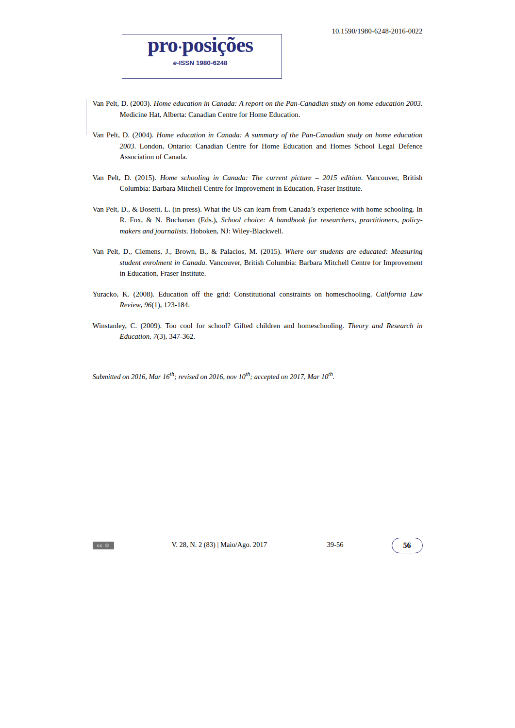10.1590/1980-6248-2016-0022
pro·posições
e-ISSN 1980-6248
Van Pelt, D. (2003). Home education in Canada: A report on the Pan-Canadian study on home education 2003. Medicine Hat, Alberta: Canadian Centre for Home Education.
Van Pelt, D. (2004). Home education in Canada: A summary of the Pan-Canadian study on home education 2003. London, Ontario: Canadian Centre for Home Education and Homes School Legal Defence Association of Canada.
Van Pelt, D. (2015). Home schooling in Canada: The current picture – 2015 edition. Vancouver, British Columbia: Barbara Mitchell Centre for Improvement in Education, Fraser Institute.
Van Pelt, D., & Bosetti, L. (in press). What the US can learn from Canada’s experience with home schooling. In R. Fox, & N. Buchanan (Eds.), School choice: A handbook for researchers, practitioners, policy-makers and journalists. Hoboken, NJ: Wiley-Blackwell.
Van Pelt, D., Clemens, J., Brown, B., & Palacios, M. (2015). Where our students are educated: Measuring student enrolment in Canada. Vancouver, British Columbia: Barbara Mitchell Centre for Improvement in Education, Fraser Institute.
Yuracko, K. (2008). Education off the grid: Constitutional constraints on homeschooling. California Law Review, 96(1), 123-184.
Winstanley, C. (2009). Too cool for school? Gifted children and homeschooling. Theory and Research in Education, 7(3), 347-362.
Submitted on 2016, Mar 16th; revised on 2016, nov 10th; accepted on 2017, Mar 10th.
cc ①
V. 28, N. 2 (83) | Maio/Ago. 2017 39-56
56
,